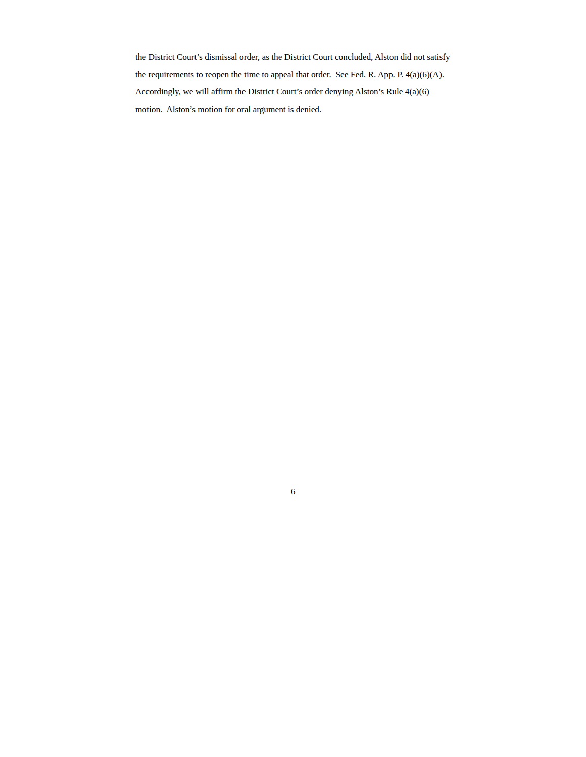the District Court’s dismissal order, as the District Court concluded, Alston did not satisfy the requirements to reopen the time to appeal that order. See Fed. R. App. P. 4(a)(6)(A). Accordingly, we will affirm the District Court’s order denying Alston’s Rule 4(a)(6) motion. Alston’s motion for oral argument is denied.
6